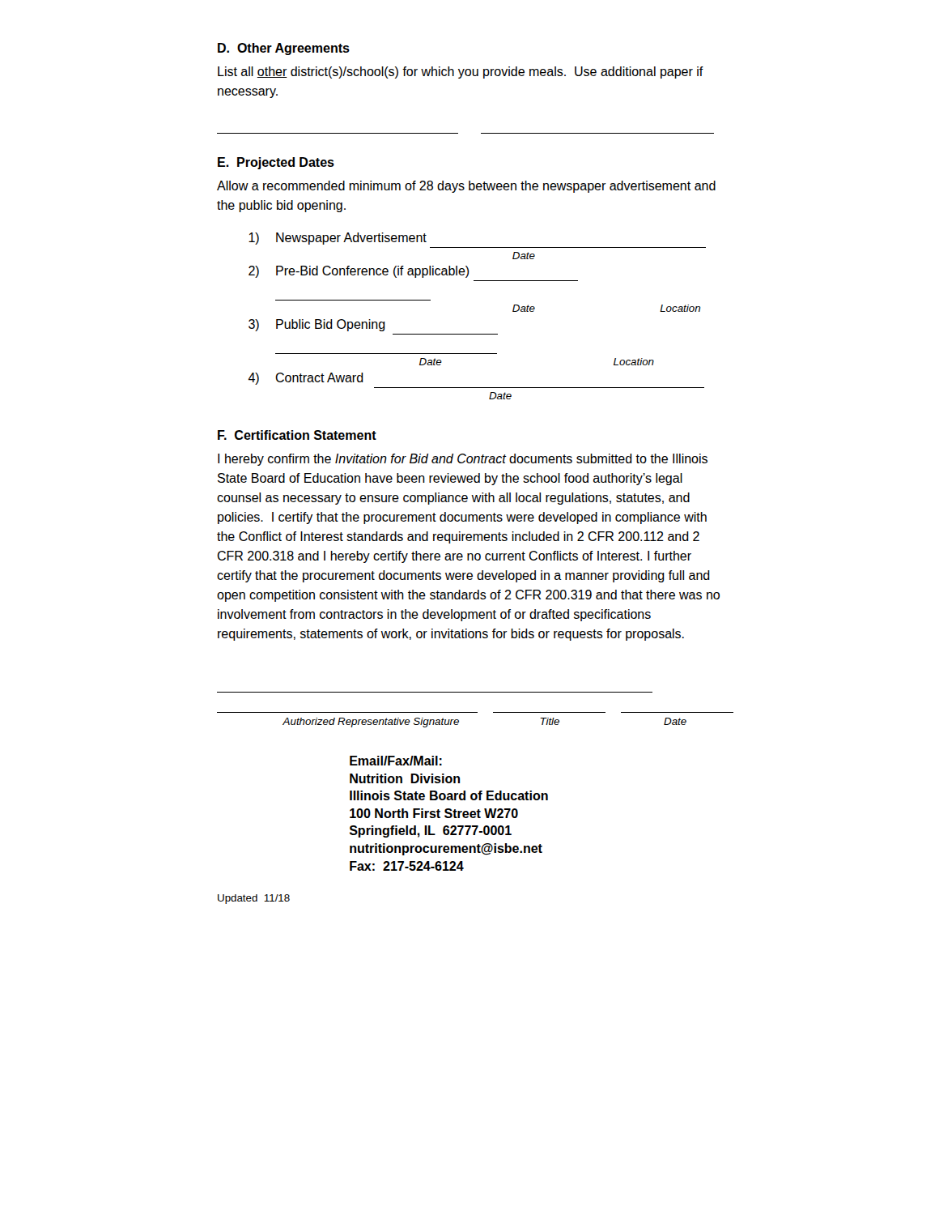D. Other Agreements
List all other district(s)/school(s) for which you provide meals. Use additional paper if necessary.
E. Projected Dates
Allow a recommended minimum of 28 days between the newspaper advertisement and the public bid opening.
Newspaper Advertisement
Date
Pre-Bid Conference (if applicable)
Date Location
Public Bid Opening
Date Location
Contract Award
Date
F. Certification Statement
I hereby confirm the Invitation for Bid and Contract documents submitted to the Illinois State Board of Education have been reviewed by the school food authority’s legal counsel as necessary to ensure compliance with all local regulations, statutes, and policies. I certify that the procurement documents were developed in compliance with the Conflict of Interest standards and requirements included in 2 CFR 200.112 and 2 CFR 200.318 and I hereby certify there are no current Conflicts of Interest. I further certify that the procurement documents were developed in a manner providing full and open competition consistent with the standards of 2 CFR 200.319 and that there was no involvement from contractors in the development of or drafted specifications requirements, statements of work, or invitations for bids or requests for proposals.
Authorized Representative Signature Title Date
Email/Fax/Mail:
Nutrition Division
Illinois State Board of Education
100 North First Street W270
Springfield, IL 62777-0001
nutritionprocurement@isbe.net
Fax: 217-524-6124
Updated 11/18